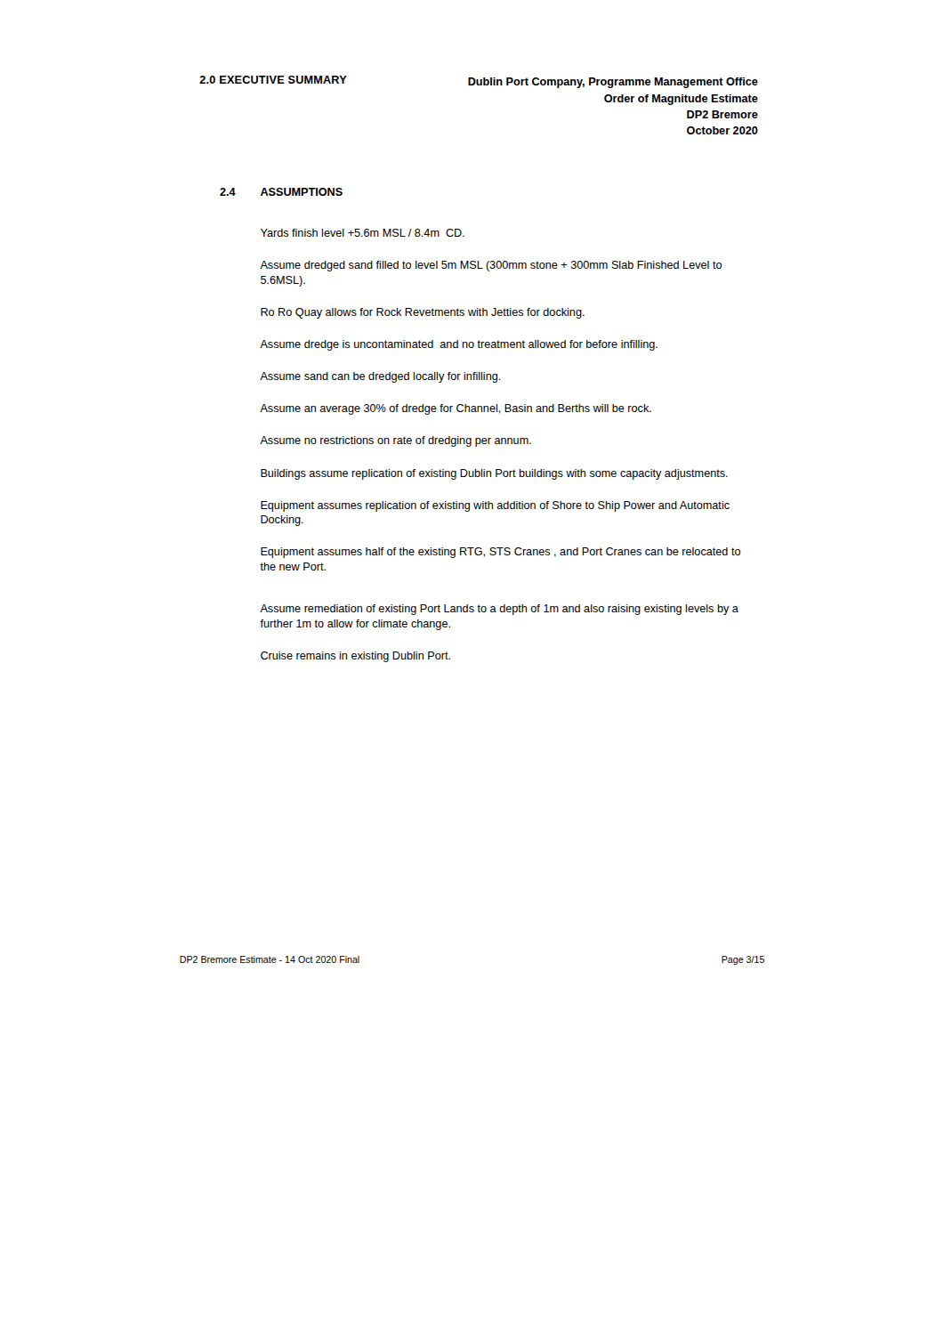2.0 EXECUTIVE SUMMARY
Dublin Port Company, Programme Management Office
Order of Magnitude Estimate
DP2 Bremore
October 2020
2.4 ASSUMPTIONS
Yards finish level +5.6m MSL / 8.4m CD.
Assume dredged sand filled to level 5m MSL (300mm stone + 300mm Slab Finished Level to 5.6MSL).
Ro Ro Quay allows for Rock Revetments with Jetties for docking.
Assume dredge is uncontaminated and no treatment allowed for before infilling.
Assume sand can be dredged locally for infilling.
Assume an average 30% of dredge for Channel, Basin and Berths will be rock.
Assume no restrictions on rate of dredging per annum.
Buildings assume replication of existing Dublin Port buildings with some capacity adjustments.
Equipment assumes replication of existing with addition of Shore to Ship Power and Automatic Docking.
Equipment assumes half of the existing RTG, STS Cranes , and Port Cranes can be relocated to the new Port.
Assume remediation of existing Port Lands to a depth of 1m and also raising existing levels by a further 1m to allow for climate change.
Cruise remains in existing Dublin Port.
DP2 Bremore Estimate - 14 Oct 2020 Final
Page 3/15